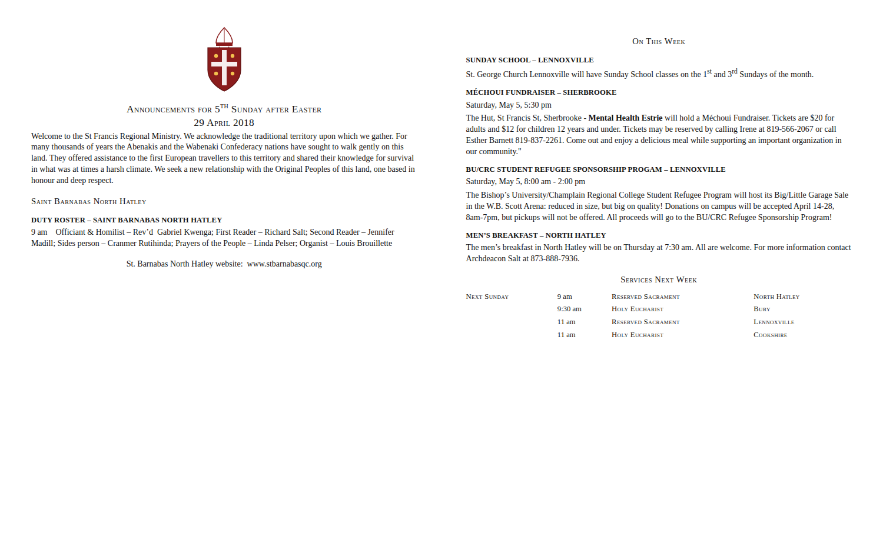Announcements for 5th Sunday after Easter 29 April 2018
Welcome to the St Francis Regional Ministry. We acknowledge the traditional territory upon which we gather. For many thousands of years the Abenakis and the Wabenaki Confederacy nations have sought to walk gently on this land. They offered assistance to the first European travellers to this territory and shared their knowledge for survival in what was at times a harsh climate. We seek a new relationship with the Original Peoples of this land, one based in honour and deep respect.
Saint Barnabas North Hatley
Duty Roster – Saint Barnabas North Hatley
9 am Officiant & Homilist – Rev’d Gabriel Kwenga; First Reader – Richard Salt; Second Reader – Jennifer Madill; Sides person – Cranmer Rutihinda; Prayers of the People – Linda Pelser; Organist – Louis Brouillette
St. Barnabas North Hatley website: www.stbarnabasqc.org
On This Week
Sunday School – Lennoxville
St. George Church Lennoxville will have Sunday School classes on the 1st and 3rd Sundays of the month.
Méchoui Fundraiser – Sherbrooke
Saturday, May 5, 5:30 pm
The Hut, St Francis St, Sherbrooke - Mental Health Estrie will hold a Méchoui Fundraiser. Tickets are $20 for adults and $12 for children 12 years and under. Tickets may be reserved by calling Irene at 819-566-2067 or call Esther Barnett 819-837-2261. Come out and enjoy a delicious meal while supporting an important organization in our community."
BU/CRC Student Refugee Sponsorship Progam – Lennoxville
Saturday, May 5, 8:00 am - 2:00 pm
The Bishop’s University/Champlain Regional College Student Refugee Program will host its Big/Little Garage Sale in the W.B. Scott Arena: reduced in size, but big on quality! Donations on campus will be accepted April 14-28, 8am-7pm, but pickups will not be offered. All proceeds will go to the BU/CRC Refugee Sponsorship Program!
Men’s Breakfast – North Hatley
The men’s breakfast in North Hatley will be on Thursday at 7:30 am. All are welcome. For more information contact Archdeacon Salt at 873-888-7936.
Services Next Week
| Next Sunday | 9 am | Reserved Sacrament | North Hatley |
| | 9:30 am | Holy Eucharist | Bury |
| | 11 am | Reserved Sacrament | Lennoxville |
| | 11 am | Holy Eucharist | Cookshire |